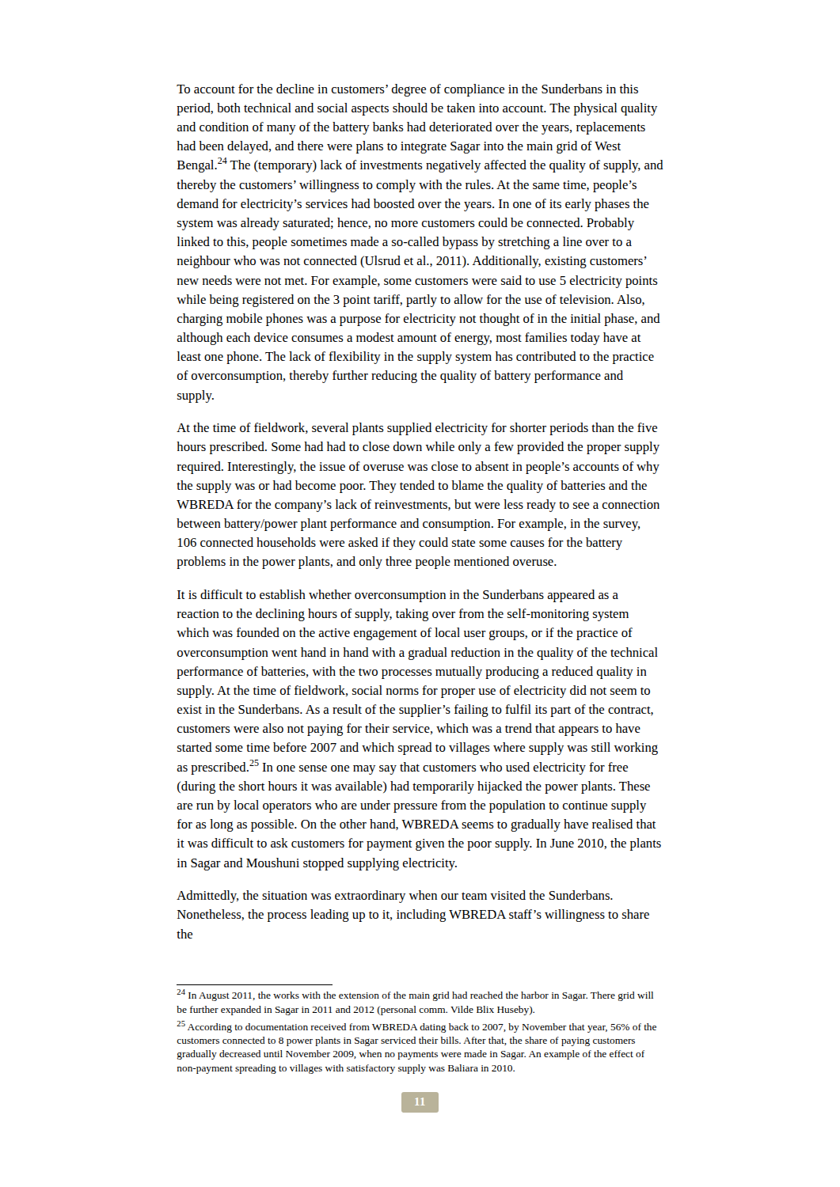To account for the decline in customers’ degree of compliance in the Sunderbans in this period, both technical and social aspects should be taken into account. The physical quality and condition of many of the battery banks had deteriorated over the years, replacements had been delayed, and there were plans to integrate Sagar into the main grid of West Bengal.24 The (temporary) lack of investments negatively affected the quality of supply, and thereby the customers’ willingness to comply with the rules. At the same time, people’s demand for electricity’s services had boosted over the years. In one of its early phases the system was already saturated; hence, no more customers could be connected. Probably linked to this, people sometimes made a so-called bypass by stretching a line over to a neighbour who was not connected (Ulsrud et al., 2011). Additionally, existing customers’ new needs were not met. For example, some customers were said to use 5 electricity points while being registered on the 3 point tariff, partly to allow for the use of television. Also, charging mobile phones was a purpose for electricity not thought of in the initial phase, and although each device consumes a modest amount of energy, most families today have at least one phone. The lack of flexibility in the supply system has contributed to the practice of overconsumption, thereby further reducing the quality of battery performance and supply.
At the time of fieldwork, several plants supplied electricity for shorter periods than the five hours prescribed. Some had had to close down while only a few provided the proper supply required. Interestingly, the issue of overuse was close to absent in people’s accounts of why the supply was or had become poor. They tended to blame the quality of batteries and the WBREDA for the company’s lack of reinvestments, but were less ready to see a connection between battery/power plant performance and consumption. For example, in the survey, 106 connected households were asked if they could state some causes for the battery problems in the power plants, and only three people mentioned overuse.
It is difficult to establish whether overconsumption in the Sunderbans appeared as a reaction to the declining hours of supply, taking over from the self-monitoring system which was founded on the active engagement of local user groups, or if the practice of overconsumption went hand in hand with a gradual reduction in the quality of the technical performance of batteries, with the two processes mutually producing a reduced quality in supply. At the time of fieldwork, social norms for proper use of electricity did not seem to exist in the Sunderbans. As a result of the supplier’s failing to fulfil its part of the contract, customers were also not paying for their service, which was a trend that appears to have started some time before 2007 and which spread to villages where supply was still working as prescribed.25 In one sense one may say that customers who used electricity for free (during the short hours it was available) had temporarily hijacked the power plants. These are run by local operators who are under pressure from the population to continue supply for as long as possible. On the other hand, WBREDA seems to gradually have realised that it was difficult to ask customers for payment given the poor supply. In June 2010, the plants in Sagar and Moushuni stopped supplying electricity.
Admittedly, the situation was extraordinary when our team visited the Sunderbans. Nonetheless, the process leading up to it, including WBREDA staff’s willingness to share the
24 In August 2011, the works with the extension of the main grid had reached the harbor in Sagar. There grid will be further expanded in Sagar in 2011 and 2012 (personal comm. Vilde Blix Huseby).
25 According to documentation received from WBREDA dating back to 2007, by November that year, 56% of the customers connected to 8 power plants in Sagar serviced their bills. After that, the share of paying customers gradually decreased until November 2009, when no payments were made in Sagar. An example of the effect of non-payment spreading to villages with satisfactory supply was Baliara in 2010.
11